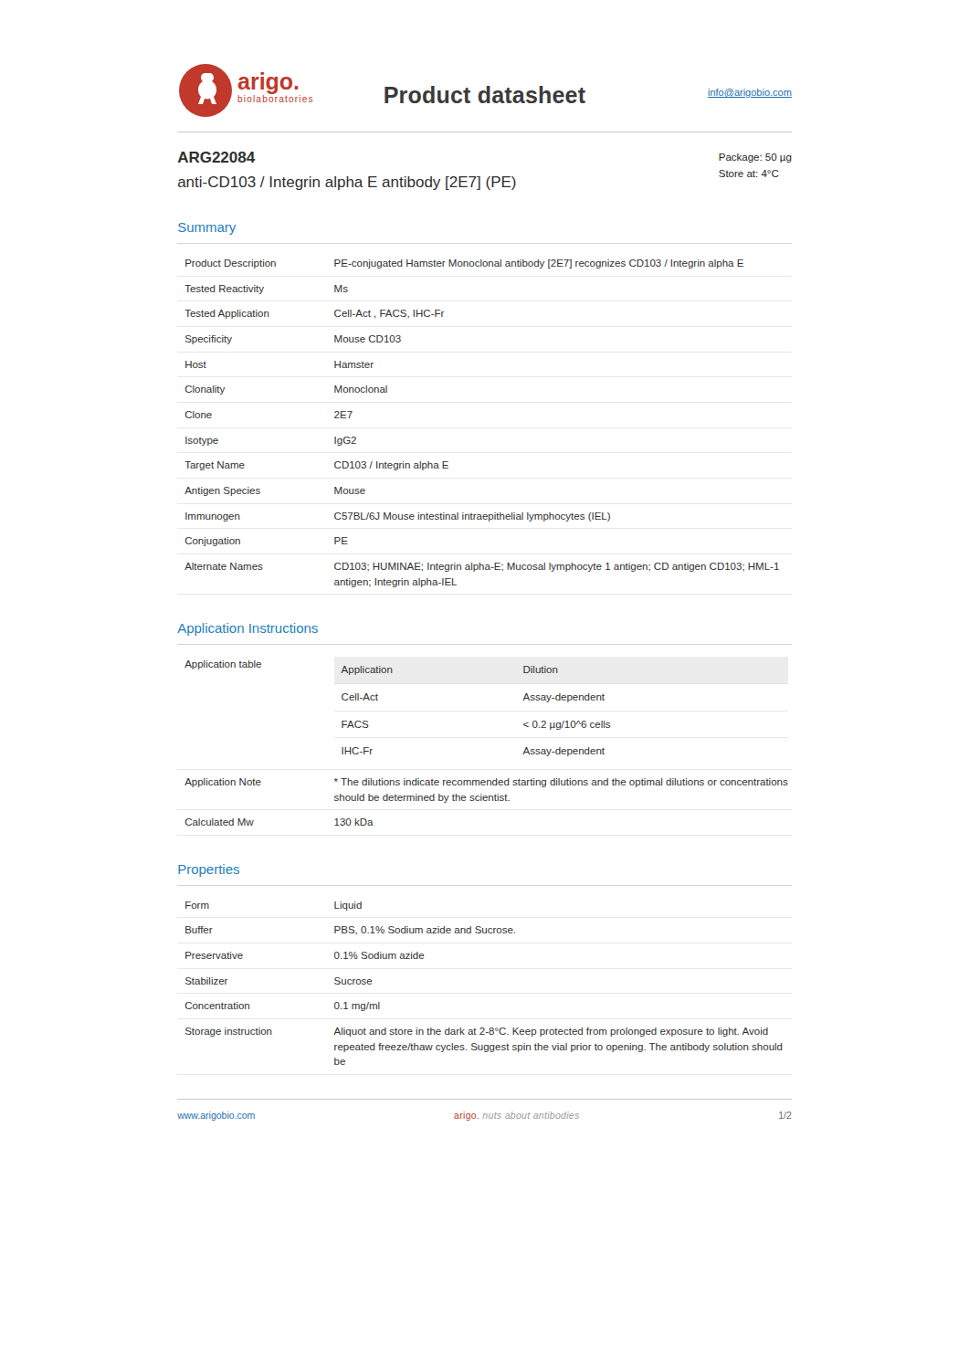arigo. biolaboratories
Product datasheet
info@arigobio.com
ARG22084
anti-CD103 / Integrin alpha E antibody [2E7] (PE)
Package: 50 µg
Store at: 4°C
Summary
| Product Description | PE-conjugated Hamster Monoclonal antibody [2E7] recognizes CD103 / Integrin alpha E |
| Tested Reactivity | Ms |
| Tested Application | Cell-Act , FACS, IHC-Fr |
| Specificity | Mouse CD103 |
| Host | Hamster |
| Clonality | Monoclonal |
| Clone | 2E7 |
| Isotype | IgG2 |
| Target Name | CD103 / Integrin alpha E |
| Antigen Species | Mouse |
| Immunogen | C57BL/6J Mouse intestinal intraepithelial lymphocytes (IEL) |
| Conjugation | PE |
| Alternate Names | CD103; HUMINAE; Integrin alpha-E; Mucosal lymphocyte 1 antigen; CD antigen CD103; HML-1 antigen; Integrin alpha-IEL |
Application Instructions
| Application table | / Application / Dilution / / --- / --- / / Cell-Act / Assay-dependent / / FACS / < 0.2 µg/10^6 cells / / IHC-Fr / Assay-dependent / |
| Application Note | * The dilutions indicate recommended starting dilutions and the optimal dilutions or concentrations should be determined by the scientist. |
| Calculated Mw | 130 kDa |
Properties
| Form | Liquid |
| Buffer | PBS, 0.1% Sodium azide and Sucrose. |
| Preservative | 0.1% Sodium azide |
| Stabilizer | Sucrose |
| Concentration | 0.1 mg/ml |
| Storage instruction | Aliquot and store in the dark at 2-8°C. Keep protected from prolonged exposure to light. Avoid repeated freeze/thaw cycles. Suggest spin the vial prior to opening. The antibody solution should be |
www.arigobio.com arigo. nuts about antibodies 1/2